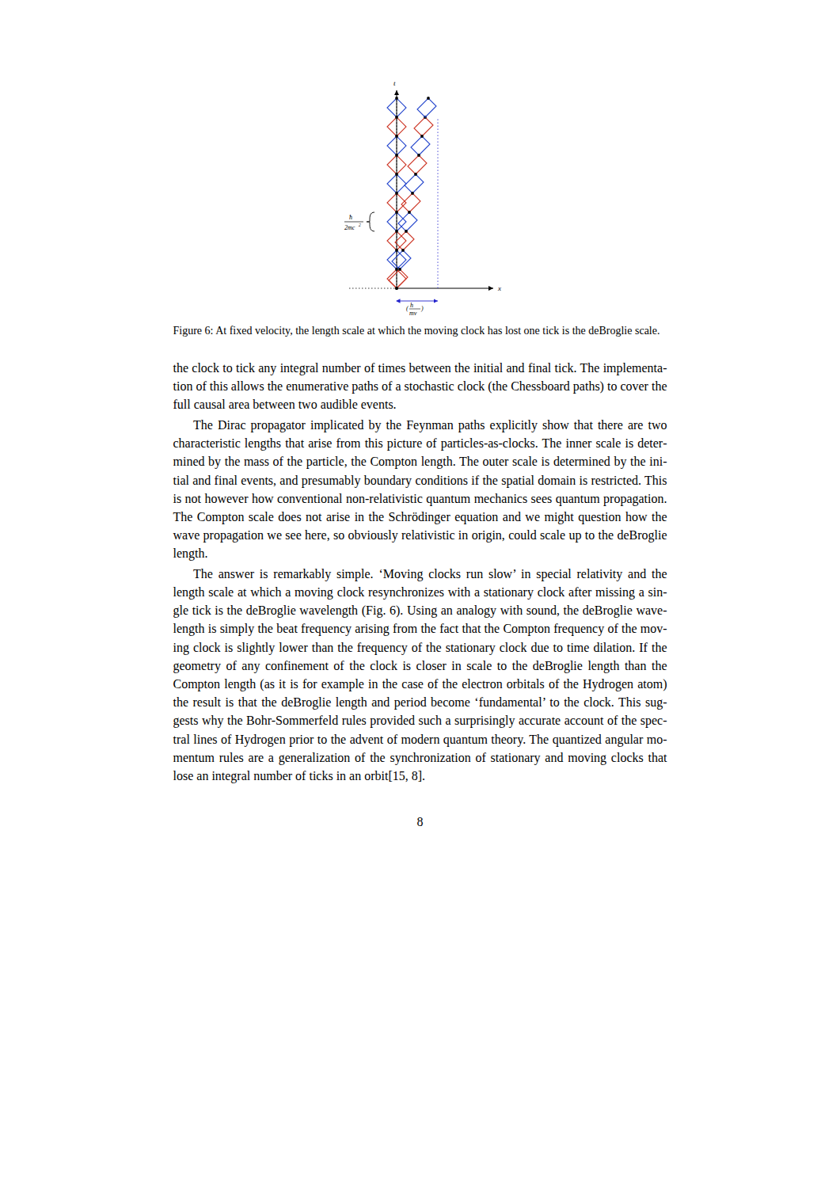t x ħ 2mc 2 ( h mv )
Figure 6: At fixed velocity, the length scale at which the moving clock has lost one tick is the deBroglie scale.
the clock to tick any integral number of times between the initial and final tick. The implementation of this allows the enumerative paths of a stochastic clock (the Chessboard paths) to cover the full causal area between two audible events.
The Dirac propagator implicated by the Feynman paths explicitly show that there are two characteristic lengths that arise from this picture of particles-as-clocks. The inner scale is determined by the mass of the particle, the Compton length. The outer scale is determined by the initial and final events, and presumably boundary conditions if the spatial domain is restricted. This is not however how conventional non-relativistic quantum mechanics sees quantum propagation. The Compton scale does not arise in the Schrödinger equation and we might question how the wave propagation we see here, so obviously relativistic in origin, could scale up to the deBroglie length.
The answer is remarkably simple. ‘Moving clocks run slow’ in special relativity and the length scale at which a moving clock resynchronizes with a stationary clock after missing a single tick is the deBroglie wavelength (Fig. 6). Using an analogy with sound, the deBroglie wavelength is simply the beat frequency arising from the fact that the Compton frequency of the moving clock is slightly lower than the frequency of the stationary clock due to time dilation. If the geometry of any confinement of the clock is closer in scale to the deBroglie length than the Compton length (as it is for example in the case of the electron orbitals of the Hydrogen atom) the result is that the deBroglie length and period become ‘fundamental’ to the clock. This suggests why the Bohr-Sommerfeld rules provided such a surprisingly accurate account of the spectral lines of Hydrogen prior to the advent of modern quantum theory. The quantized angular momentum rules are a generalization of the synchronization of stationary and moving clocks that lose an integral number of ticks in an orbit[15, 8].
8